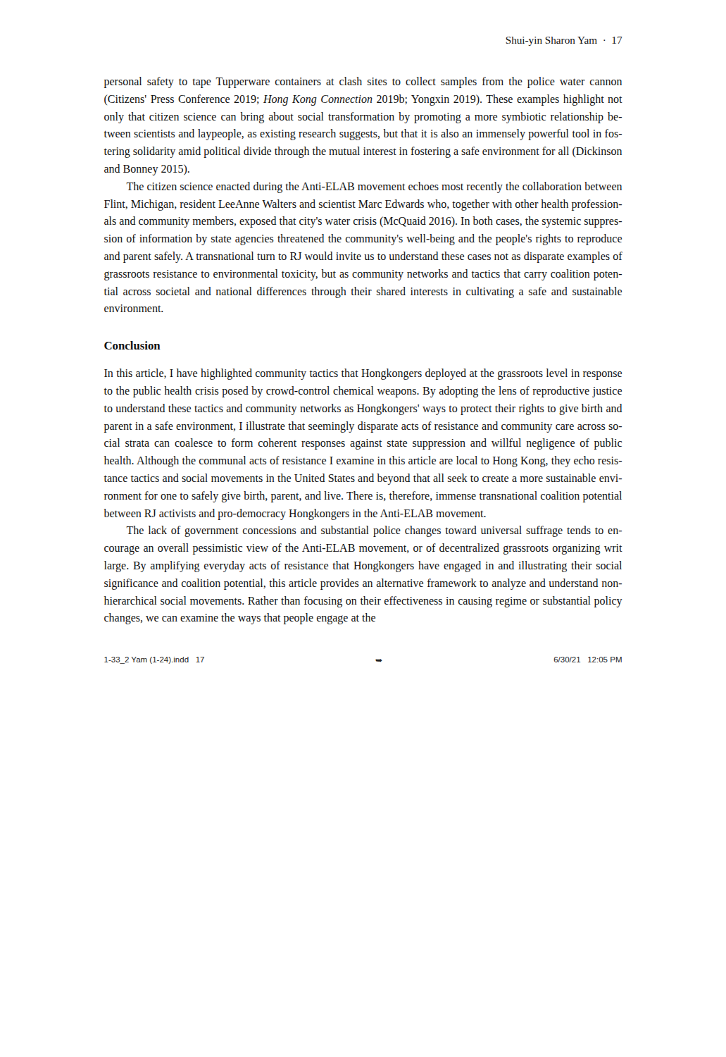Shui-yin Sharon Yam · 17
personal safety to tape Tupperware containers at clash sites to collect samples from the police water cannon (Citizens' Press Conference 2019; Hong Kong Connection 2019b; Yongxin 2019). These examples highlight not only that citizen science can bring about social transformation by promoting a more symbiotic relationship between scientists and laypeople, as existing research suggests, but that it is also an immensely powerful tool in fostering solidarity amid political divide through the mutual interest in fostering a safe environment for all (Dickinson and Bonney 2015).
The citizen science enacted during the Anti-ELAB movement echoes most recently the collaboration between Flint, Michigan, resident LeeAnne Walters and scientist Marc Edwards who, together with other health professionals and community members, exposed that city's water crisis (McQuaid 2016). In both cases, the systemic suppression of information by state agencies threatened the community's well-being and the people's rights to reproduce and parent safely. A transnational turn to RJ would invite us to understand these cases not as disparate examples of grassroots resistance to environmental toxicity, but as community networks and tactics that carry coalition potential across societal and national differences through their shared interests in cultivating a safe and sustainable environment.
Conclusion
In this article, I have highlighted community tactics that Hongkongers deployed at the grassroots level in response to the public health crisis posed by crowd-control chemical weapons. By adopting the lens of reproductive justice to understand these tactics and community networks as Hongkongers' ways to protect their rights to give birth and parent in a safe environment, I illustrate that seemingly disparate acts of resistance and community care across social strata can coalesce to form coherent responses against state suppression and willful negligence of public health. Although the communal acts of resistance I examine in this article are local to Hong Kong, they echo resistance tactics and social movements in the United States and beyond that all seek to create a more sustainable environment for one to safely give birth, parent, and live. There is, therefore, immense transnational coalition potential between RJ activists and pro-democracy Hongkongers in the Anti-ELAB movement.
The lack of government concessions and substantial police changes toward universal suffrage tends to encourage an overall pessimistic view of the Anti-ELAB movement, or of decentralized grassroots organizing writ large. By amplifying everyday acts of resistance that Hongkongers have engaged in and illustrating their social significance and coalition potential, this article provides an alternative framework to analyze and understand nonhierarchical social movements. Rather than focusing on their effectiveness in causing regime or substantial policy changes, we can examine the ways that people engage at the
1-33_2 Yam (1-24).indd 17
➥
6/30/21 12:05 PM